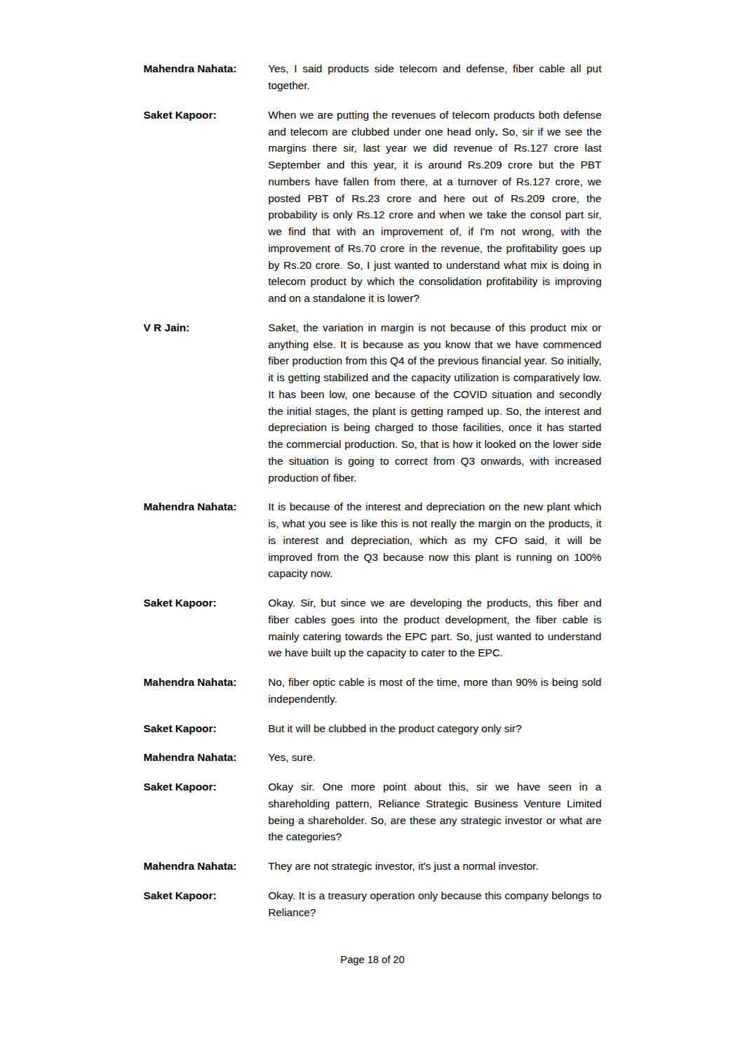| Mahendra Nahata: | Yes, I said products side telecom and defense, fiber cable all put together. |
| Saket Kapoor: | When we are putting the revenues of telecom products both defense and telecom are clubbed under one head only . So, sir if we see the margins there sir, last year we did revenue of Rs.127 crore last September and this year, it is around Rs.209 crore but the PBT numbers have fallen from there, at a turnover of Rs.127 crore, we posted PBT of Rs.23 crore and here out of Rs.209 crore, the probability is only Rs.12 crore and when we take the consol part sir, we find that with an improvement of, if I'm not wrong, with the improvement of Rs.70 crore in the revenue, the profitability goes up by Rs.20 crore. So, I just wanted to understand what mix is doing in telecom product by which the consolidation profitability is improving and on a standalone it is lower? |
| V R Jain: | Saket, the variation in margin is not because of this product mix or anything else. It is because as you know that we have commenced fiber production from this Q4 of the previous financial year. So initially, it is getting stabilized and the capacity utilization is comparatively low. It has been low, one because of the COVID situation and secondly the initial stages, the plant is getting ramped up. So, the interest and depreciation is being charged to those facilities, once it has started the commercial production. So, that is how it looked on the lower side the situation is going to correct from Q3 onwards, with increased production of fiber. |
| Mahendra Nahata: | It is because of the interest and depreciation on the new plant which is, what you see is like this is not really the margin on the products, it is interest and depreciation, which as my CFO said, it will be improved from the Q3 because now this plant is running on 100% capacity now. |
| Saket Kapoor: | Okay. Sir, but since we are developing the products, this fiber and fiber cables goes into the product development, the fiber cable is mainly catering towards the EPC part. So, just wanted to understand we have built up the capacity to cater to the EPC. |
| Mahendra Nahata: | No, fiber optic cable is most of the time, more than 90% is being sold independently. |
| Saket Kapoor: | But it will be clubbed in the product category only sir? |
| Mahendra Nahata: | Yes, sure. |
| Saket Kapoor: | Okay sir. One more point about this, sir we have seen in a shareholding pattern, Reliance Strategic Business Venture Limited being a shareholder. So, are these any strategic investor or what are the categories? |
| Mahendra Nahata: | They are not strategic investor, it's just a normal investor. |
| Saket Kapoor: | Okay. It is a treasury operation only because this company belongs to Reliance? |
Page 18 of 20